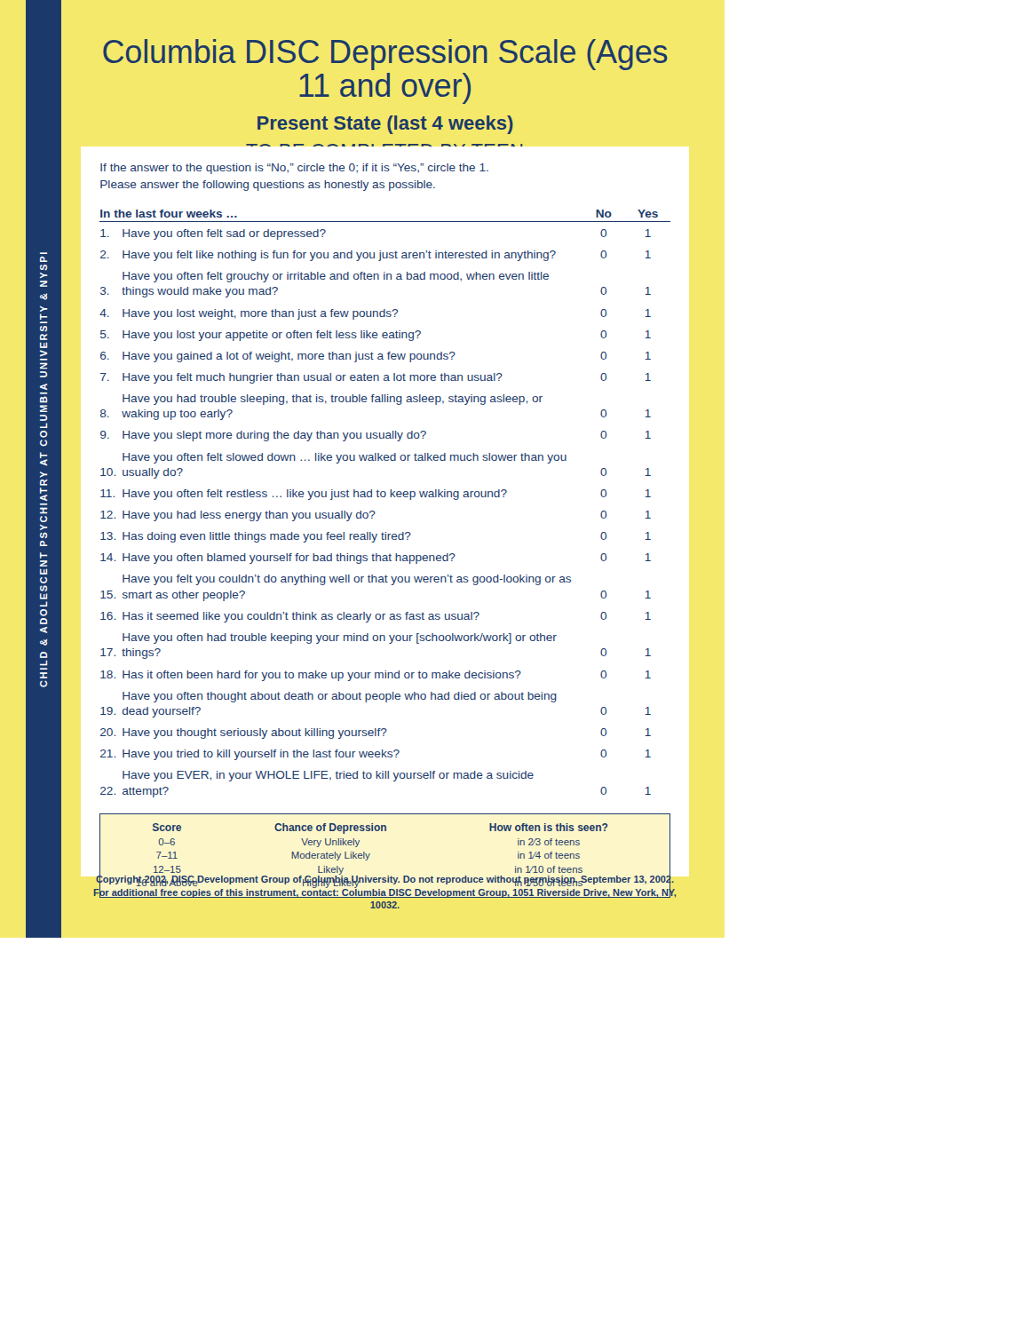CHILD & ADOLESCENT PSYCHIATRY AT COLUMBIA UNIVERSITY & NYSPI
Columbia DISC Depression Scale (Ages 11 and over)
Present State (last 4 weeks)
TO BE COMPLETED BY TEEN
If the answer to the question is “No,” circle the 0; if it is “Yes,” circle the 1.
Please answer the following questions as honestly as possible.
| In the last four weeks … | No | Yes |
| --- | --- | --- |
| 1. | Have you often felt sad or depressed? | 0 | 1 |
| 2. | Have you felt like nothing is fun for you and you just aren’t interested in anything? | 0 | 1 |
| 3. | Have you often felt grouchy or irritable and often in a bad mood, when even little things would make you mad? | 0 | 1 |
| 4. | Have you lost weight, more than just a few pounds? | 0 | 1 |
| 5. | Have you lost your appetite or often felt less like eating? | 0 | 1 |
| 6. | Have you gained a lot of weight, more than just a few pounds? | 0 | 1 |
| 7. | Have you felt much hungrier than usual or eaten a lot more than usual? | 0 | 1 |
| 8. | Have you had trouble sleeping, that is, trouble falling asleep, staying asleep, or waking up too early? | 0 | 1 |
| 9. | Have you slept more during the day than you usually do? | 0 | 1 |
| 10. | Have you often felt slowed down … like you walked or talked much slower than you usually do? | 0 | 1 |
| 11. | Have you often felt restless … like you just had to keep walking around? | 0 | 1 |
| 12. | Have you had less energy than you usually do? | 0 | 1 |
| 13. | Has doing even little things made you feel really tired? | 0 | 1 |
| 14. | Have you often blamed yourself for bad things that happened? | 0 | 1 |
| 15. | Have you felt you couldn’t do anything well or that you weren’t as good-looking or as smart as other people? | 0 | 1 |
| 16. | Has it seemed like you couldn’t think as clearly or as fast as usual? | 0 | 1 |
| 17. | Have you often had trouble keeping your mind on your [schoolwork/work] or other things? | 0 | 1 |
| 18. | Has it often been hard for you to make up your mind or to make decisions? | 0 | 1 |
| 19. | Have you often thought about death or about people who had died or about being dead yourself? | 0 | 1 |
| 20. | Have you thought seriously about killing yourself? | 0 | 1 |
| 21. | Have you tried to kill yourself in the last four weeks? | 0 | 1 |
| 22. | Have you EVER, in your WHOLE LIFE, tried to kill yourself or made a suicide attempt? | 0 | 1 |
| Score | Chance of Depression | How often is this seen? |
| --- | --- | --- |
| 0–6 | Very Unlikely | in 2⁄3 of teens |
| 7–11 | Moderately Likely | in 1⁄4 of teens |
| 12–15 | Likely | in 1⁄10 of teens |
| 16 and Above | Highly Likely | in 1⁄50 of teens |
Copyright 2002, DISC Development Group of Columbia University. Do not reproduce without permission. September 13, 2002.
For additional free copies of this instrument, contact: Columbia DISC Development Group, 1051 Riverside Drive, New York, NY, 10032.